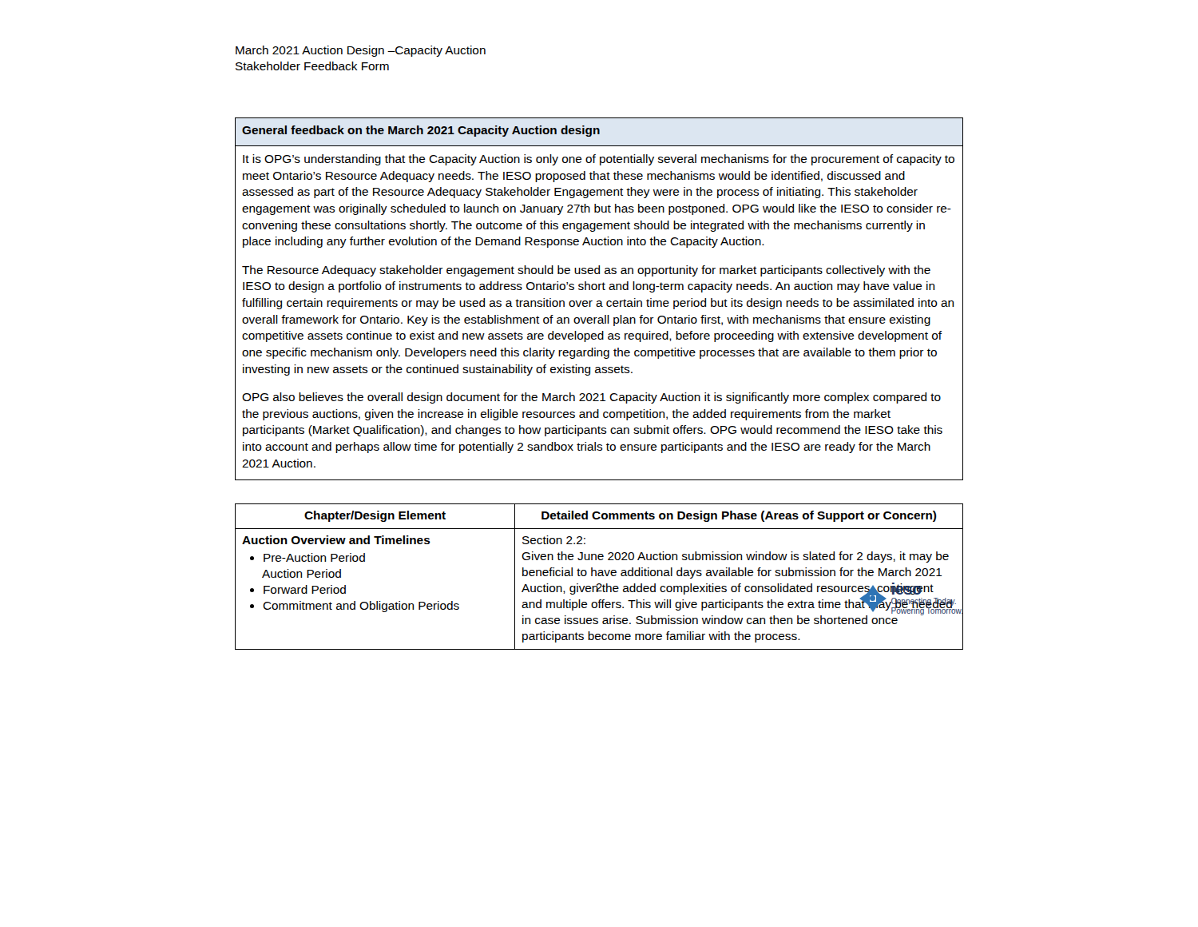March 2021 Auction Design –Capacity Auction
Stakeholder Feedback Form
| General feedback on the March 2021 Capacity Auction design |
| It is OPG’s understanding that the Capacity Auction is only one of potentially several mechanisms for the procurement of capacity to meet Ontario’s Resource Adequacy needs. The IESO proposed that these mechanisms would be identified, discussed and assessed as part of the Resource Adequacy Stakeholder Engagement they were in the process of initiating. This stakeholder engagement was originally scheduled to launch on January 27th but has been postponed. OPG would like the IESO to consider re-convening these consultations shortly. The outcome of this engagement should be integrated with the mechanisms currently in place including any further evolution of the Demand Response Auction into the Capacity Auction. The Resource Adequacy stakeholder engagement should be used as an opportunity for market participants collectively with the IESO to design a portfolio of instruments to address Ontario’s short and long-term capacity needs. An auction may have value in fulfilling certain requirements or may be used as a transition over a certain time period but its design needs to be assimilated into an overall framework for Ontario. Key is the establishment of an overall plan for Ontario first, with mechanisms that ensure existing competitive assets continue to exist and new assets are developed as required, before proceeding with extensive development of one specific mechanism only. Developers need this clarity regarding the competitive processes that are available to them prior to investing in new assets or the continued sustainability of existing assets. OPG also believes the overall design document for the March 2021 Capacity Auction it is significantly more complex compared to the previous auctions, given the increase in eligible resources and competition, the added requirements from the market participants (Market Qualification), and changes to how participants can submit offers. OPG would recommend the IESO take this into account and perhaps allow time for potentially 2 sandbox trials to ensure participants and the IESO are ready for the March 2021 Auction. |
| Chapter/Design Element | Detailed Comments on Design Phase (Areas of Support or Concern) |
| --- | --- |
| Auction Overview and Timelines Pre-Auction Period Auction Period Forward Period Commitment and Obligation Periods | Section 2.2: Given the June 2020 Auction submission window is slated for 2 days, it may be beneficial to have additional days available for submission for the March 2021 Auction, given the added complexities of consolidated resources, contingent and multiple offers. This will give participants the extra time that may be needed in case issues arise. Submission window can then be shortened once participants become more familiar with the process. |
2
ieso
Connecting Today.
Powering Tomorrow.